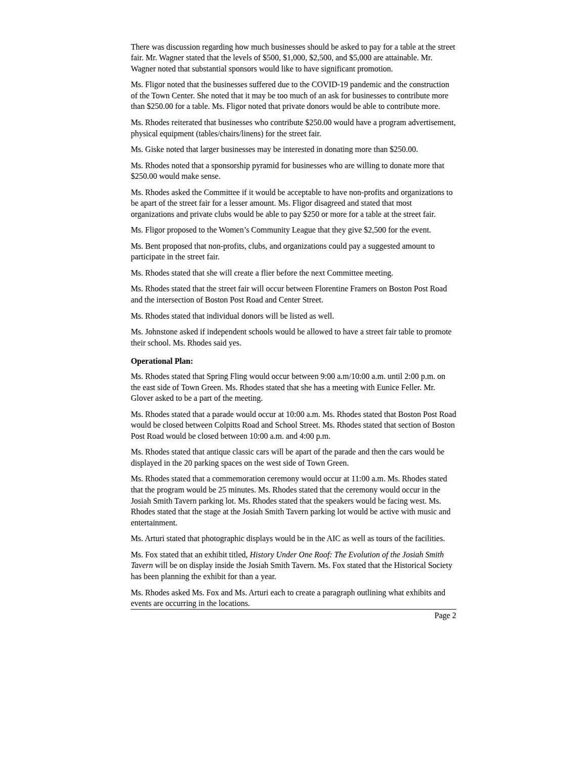There was discussion regarding how much businesses should be asked to pay for a table at the street fair. Mr. Wagner stated that the levels of $500, $1,000, $2,500, and $5,000 are attainable. Mr. Wagner noted that substantial sponsors would like to have significant promotion.
Ms. Fligor noted that the businesses suffered due to the COVID-19 pandemic and the construction of the Town Center. She noted that it may be too much of an ask for businesses to contribute more than $250.00 for a table. Ms. Fligor noted that private donors would be able to contribute more.
Ms. Rhodes reiterated that businesses who contribute $250.00 would have a program advertisement, physical equipment (tables/chairs/linens) for the street fair.
Ms. Giske noted that larger businesses may be interested in donating more than $250.00.
Ms. Rhodes noted that a sponsorship pyramid for businesses who are willing to donate more that $250.00 would make sense.
Ms. Rhodes asked the Committee if it would be acceptable to have non-profits and organizations to be apart of the street fair for a lesser amount. Ms. Fligor disagreed and stated that most organizations and private clubs would be able to pay $250 or more for a table at the street fair.
Ms. Fligor proposed to the Women’s Community League that they give $2,500 for the event.
Ms. Bent proposed that non-profits, clubs, and organizations could pay a suggested amount to participate in the street fair.
Ms. Rhodes stated that she will create a flier before the next Committee meeting.
Ms. Rhodes stated that the street fair will occur between Florentine Framers on Boston Post Road and the intersection of Boston Post Road and Center Street.
Ms. Rhodes stated that individual donors will be listed as well.
Ms. Johnstone asked if independent schools would be allowed to have a street fair table to promote their school. Ms. Rhodes said yes.
Operational Plan:
Ms. Rhodes stated that Spring Fling would occur between 9:00 a.m/10:00 a.m. until 2:00 p.m. on the east side of Town Green. Ms. Rhodes stated that she has a meeting with Eunice Feller. Mr. Glover asked to be a part of the meeting.
Ms. Rhodes stated that a parade would occur at 10:00 a.m. Ms. Rhodes stated that Boston Post Road would be closed between Colpitts Road and School Street. Ms. Rhodes stated that section of Boston Post Road would be closed between 10:00 a.m. and 4:00 p.m.
Ms. Rhodes stated that antique classic cars will be apart of the parade and then the cars would be displayed in the 20 parking spaces on the west side of Town Green.
Ms. Rhodes stated that a commemoration ceremony would occur at 11:00 a.m. Ms. Rhodes stated that the program would be 25 minutes. Ms. Rhodes stated that the ceremony would occur in the Josiah Smith Tavern parking lot. Ms. Rhodes stated that the speakers would be facing west. Ms. Rhodes stated that the stage at the Josiah Smith Tavern parking lot would be active with music and entertainment.
Ms. Arturi stated that photographic displays would be in the AIC as well as tours of the facilities.
Ms. Fox stated that an exhibit titled, History Under One Roof: The Evolution of the Josiah Smith Tavern will be on display inside the Josiah Smith Tavern. Ms. Fox stated that the Historical Society has been planning the exhibit for than a year.
Ms. Rhodes asked Ms. Fox and Ms. Arturi each to create a paragraph outlining what exhibits and events are occurring in the locations.
Page 2